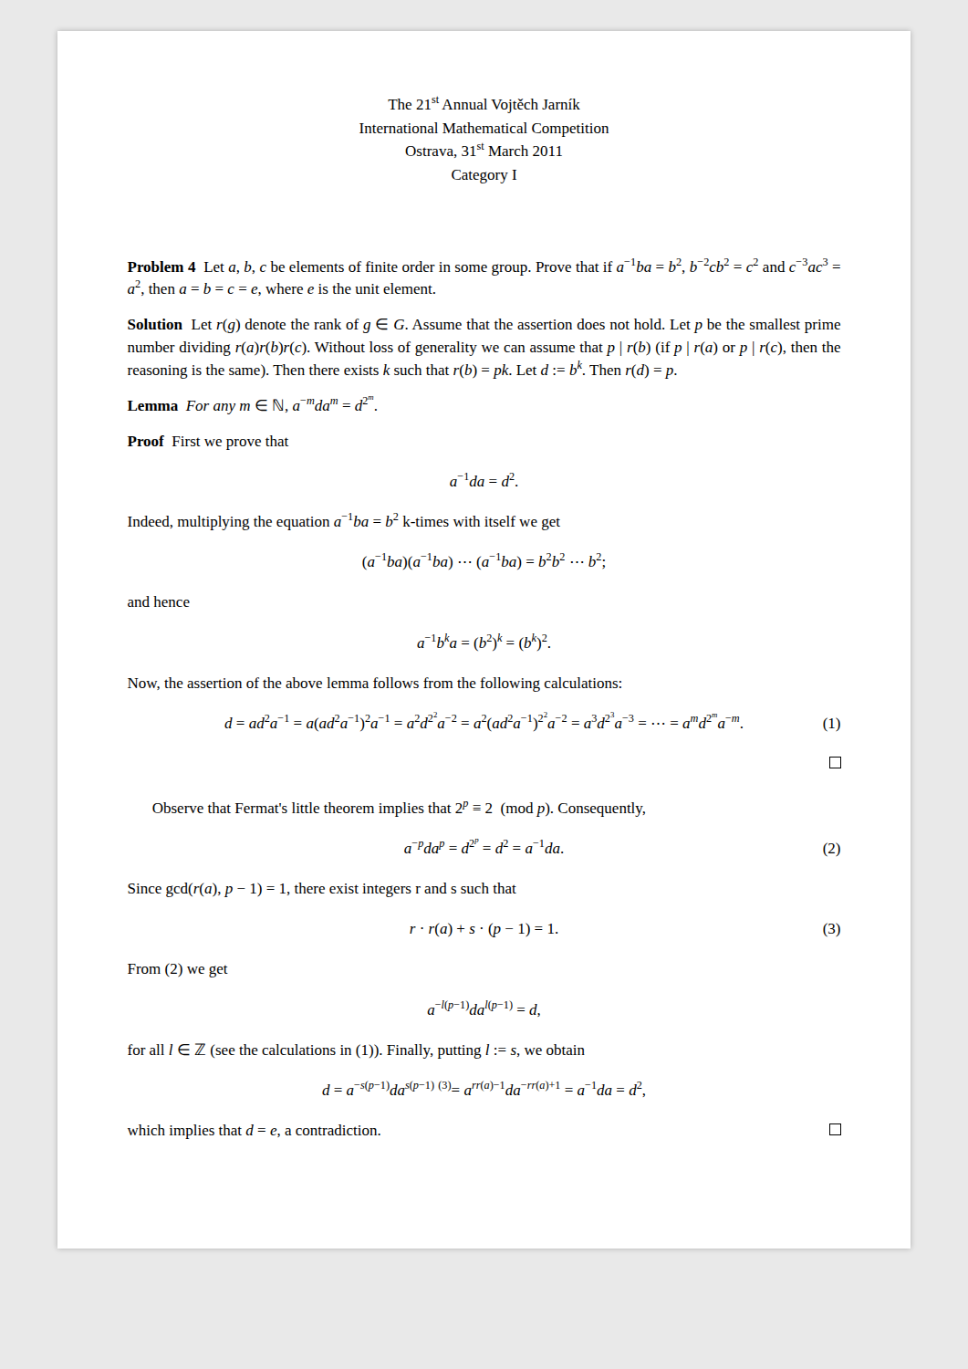The 21st Annual Vojtěch Jarník
International Mathematical Competition
Ostrava, 31st March 2011
Category I
Problem 4 Let a, b, c be elements of finite order in some group. Prove that if a−1ba = b2, b−2cb2 = c2 and c−3ac3 = a2, then a = b = c = e, where e is the unit element.
Solution Let r(g) denote the rank of g ∈ G. Assume that the assertion does not hold. Let p be the smallest prime number dividing r(a)r(b)r(c). Without loss of generality we can assume that p | r(b) (if p | r(a) or p | r(c), then the reasoning is the same). Then there exists k such that r(b) = pk. Let d := bk. Then r(d) = p.
Lemma For any m ∈ ℕ, a−mdam = d2m.
Proof First we prove that
a−1da = d2.
Indeed, multiplying the equation a−1ba = b2 k-times with itself we get
(a−1ba)(a−1ba) ⋯ (a−1ba) = b2b2 ⋯ b2;
and hence
a−1bka = (b2)k = (bk)2.
Now, the assertion of the above lemma follows from the following calculations:
d = ad2a−1 = a(ad2a−1)2a−1 = a2d22a−2 = a2(ad2a−1)22a−2 = a3d23a−3 = ⋯ = amd2ma−m. (1)
Observe that Fermat's little theorem implies that 2p ≡ 2 (mod p). Consequently,
a−pdap = d2p = d2 = a−1da. (2)
Since gcd(r(a), p − 1) = 1, there exist integers r and s such that
r · r(a) + s · (p − 1) = 1. (3)
From (2) we get
a−l(p−1)dal(p−1) = d,
for all l ∈ ℤ (see the calculations in (1)). Finally, putting l := s, we obtain
d = a−s(p−1)das(p−1) (3)= arr(a)−1da−rr(a)+1 = a−1da = d2,
which implies that d = e, a contradiction.